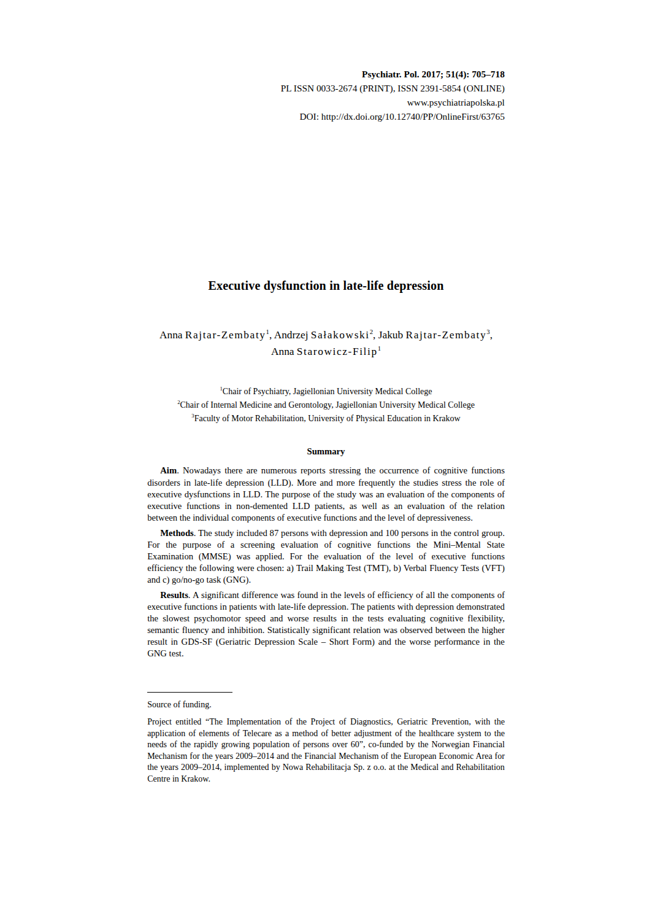Psychiatr. Pol. 2017; 51(4): 705–718
PL ISSN 0033-2674 (PRINT), ISSN 2391-5854 (ONLINE)
www.psychiatriapolska.pl
DOI: http://dx.doi.org/10.12740/PP/OnlineFirst/63765
Executive dysfunction in late-life depression
Anna Rajtar-Zembaty1, Andrzej Sałakowski2, Jakub Rajtar-Zembaty3,
Anna Starowicz-Filip1
1Chair of Psychiatry, Jagiellonian University Medical College
2Chair of Internal Medicine and Gerontology, Jagiellonian University Medical College
3Faculty of Motor Rehabilitation, University of Physical Education in Krakow
Summary
Aim. Nowadays there are numerous reports stressing the occurrence of cognitive functions disorders in late-life depression (LLD). More and more frequently the studies stress the role of executive dysfunctions in LLD. The purpose of the study was an evaluation of the components of executive functions in non-demented LLD patients, as well as an evaluation of the relation between the individual components of executive functions and the level of depressiveness.
Methods. The study included 87 persons with depression and 100 persons in the control group. For the purpose of a screening evaluation of cognitive functions the Mini–Mental State Examination (MMSE) was applied. For the evaluation of the level of executive functions efficiency the following were chosen: a) Trail Making Test (TMT), b) Verbal Fluency Tests (VFT) and c) go/no-go task (GNG).
Results. A significant difference was found in the levels of efficiency of all the components of executive functions in patients with late-life depression. The patients with depression demonstrated the slowest psychomotor speed and worse results in the tests evaluating cognitive flexibility, semantic fluency and inhibition. Statistically significant relation was observed between the higher result in GDS-SF (Geriatric Depression Scale – Short Form) and the worse performance in the GNG test.
Source of funding.
Project entitled “The Implementation of the Project of Diagnostics, Geriatric Prevention, with the application of elements of Telecare as a method of better adjustment of the healthcare system to the needs of the rapidly growing population of persons over 60”, co-funded by the Norwegian Financial Mechanism for the years 2009–2014 and the Financial Mechanism of the European Economic Area for the years 2009–2014, implemented by Nowa Rehabilitacja Sp. z o.o. at the Medical and Rehabilitation Centre in Krakow.